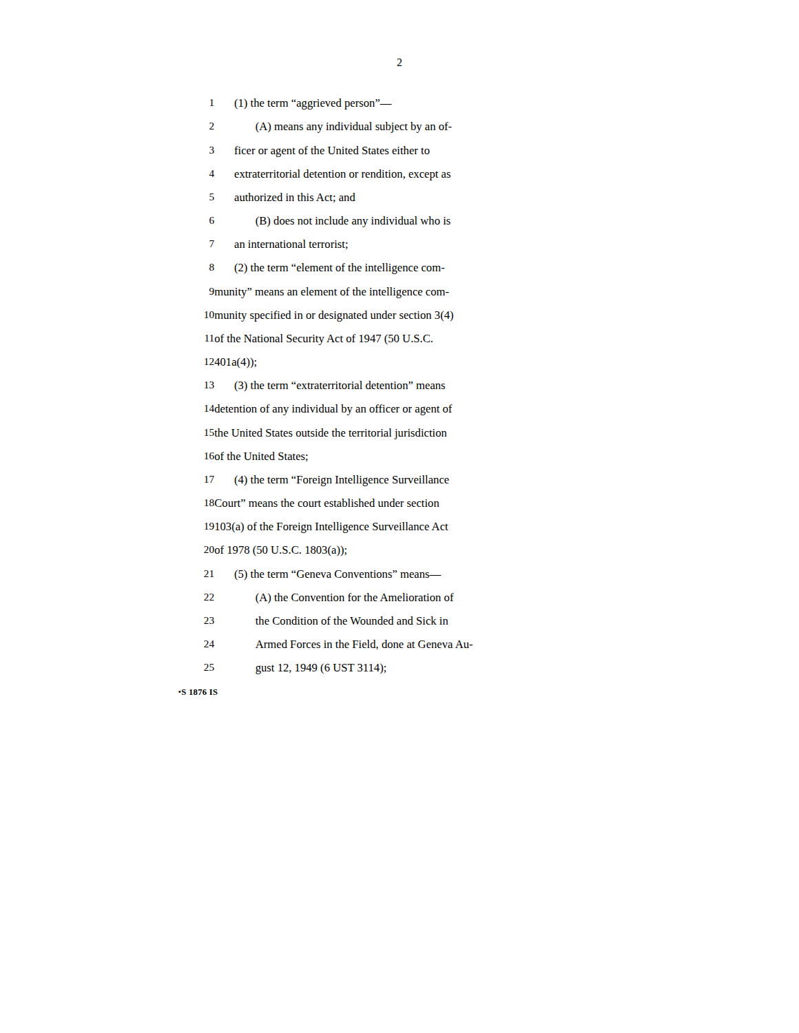2
| 1 | (1) the term “aggrieved person”— |
| 2 | (A) means any individual subject by an of- |
| 3 | ficer or agent of the United States either to |
| 4 | extraterritorial detention or rendition, except as |
| 5 | authorized in this Act; and |
| 6 | (B) does not include any individual who is |
| 7 | an international terrorist; |
| 8 | (2) the term “element of the intelligence com- |
| 9 | munity” means an element of the intelligence com- |
| 10 | munity specified in or designated under section 3(4) |
| 11 | of the National Security Act of 1947 (50 U.S.C. |
| 12 | 401a(4)); |
| 13 | (3) the term “extraterritorial detention” means |
| 14 | detention of any individual by an officer or agent of |
| 15 | the United States outside the territorial jurisdiction |
| 16 | of the United States; |
| 17 | (4) the term “Foreign Intelligence Surveillance |
| 18 | Court” means the court established under section |
| 19 | 103(a) of the Foreign Intelligence Surveillance Act |
| 20 | of 1978 (50 U.S.C. 1803(a)); |
| 21 | (5) the term “Geneva Conventions” means— |
| 22 | (A) the Convention for the Amelioration of |
| 23 | the Condition of the Wounded and Sick in |
| 24 | Armed Forces in the Field, done at Geneva Au- |
| 25 | gust 12, 1949 (6 UST 3114); |
•S 1876 IS